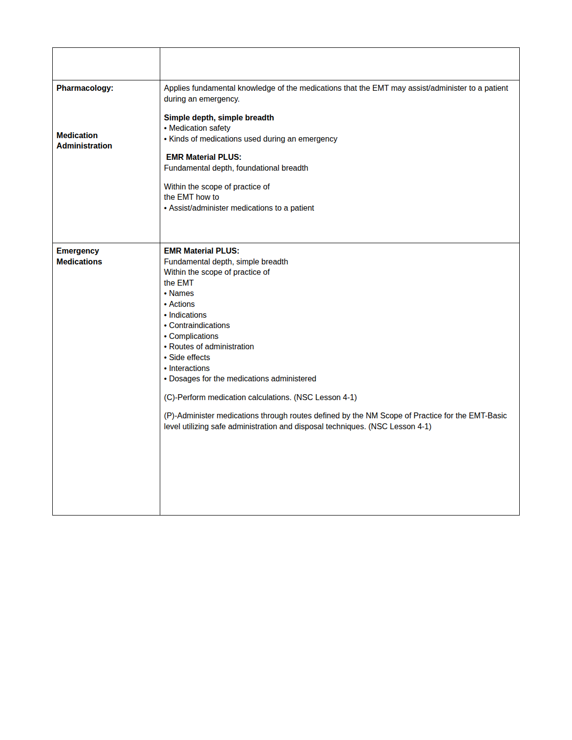| Pharmacology: Medication Administration | Applies fundamental knowledge of the medications that the EMT may assist/administer to a patient during an emergency. Simple depth, simple breadth Medication safety Kinds of medications used during an emergency EMR Material PLUS: Fundamental depth, foundational breadth Within the scope of practice of the EMT how to Assist/administer medications to a patient |
| Emergency Medications | EMR Material PLUS: Fundamental depth, simple breadth Within the scope of practice of the EMT Names Actions Indications Contraindications Complications Routes of administration Side effects Interactions Dosages for the medications administered (C)-Perform medication calculations. (NSC Lesson 4-1) (P)-Administer medications through routes defined by the NM Scope of Practice for the EMT-Basic level utilizing safe administration and disposal techniques. (NSC Lesson 4-1) |